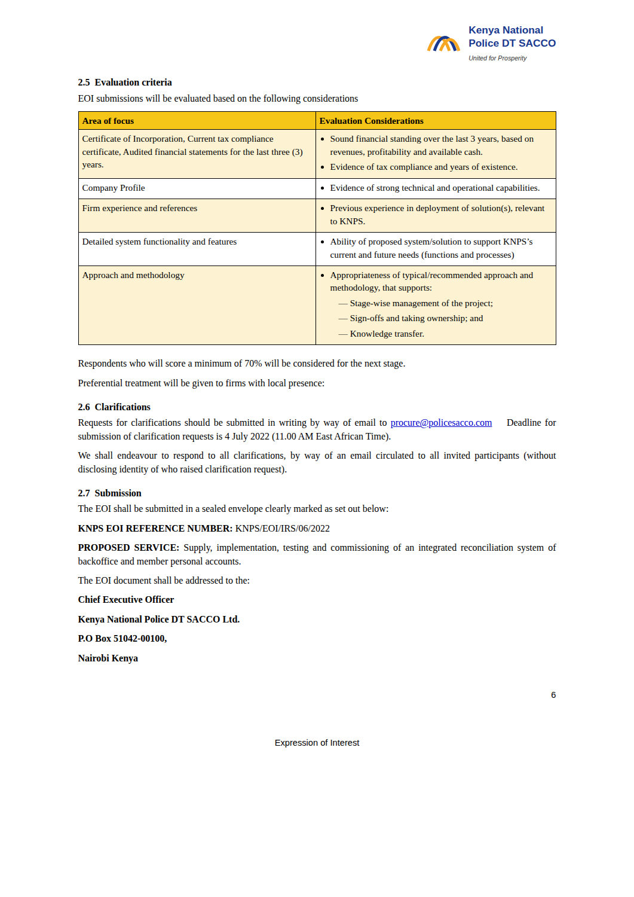Kenya National
Police DT SACCO
United for Prosperity
2.5 Evaluation criteria
EOI submissions will be evaluated based on the following considerations
| Area of focus | Evaluation Considerations |
| --- | --- |
| Certificate of Incorporation, Current tax compliance certificate, Audited financial statements for the last three (3) years. | Sound financial standing over the last 3 years, based on revenues, profitability and available cash. Evidence of tax compliance and years of existence. |
| Company Profile | Evidence of strong technical and operational capabilities. |
| Firm experience and references | Previous experience in deployment of solution(s), relevant to KNPS. |
| Detailed system functionality and features | Ability of proposed system/solution to support KNPS’s current and future needs (functions and processes) |
| Approach and methodology | Appropriateness of typical/recommended approach and methodology, that supports: Stage-wise management of the project; Sign-offs and taking ownership; and Knowledge transfer. |
Respondents who will score a minimum of 70% will be considered for the next stage.
Preferential treatment will be given to firms with local presence:
2.6 Clarifications
Requests for clarifications should be submitted in writing by way of email to procure@policesacco.com Deadline for submission of clarification requests is 4 July 2022 (11.00 AM East African Time).
We shall endeavour to respond to all clarifications, by way of an email circulated to all invited participants (without disclosing identity of who raised clarification request).
2.7 Submission
The EOI shall be submitted in a sealed envelope clearly marked as set out below:
KNPS EOI REFERENCE NUMBER: KNPS/EOI/IRS/06/2022
PROPOSED SERVICE: Supply, implementation, testing and commissioning of an integrated reconciliation system of backoffice and member personal accounts.
The EOI document shall be addressed to the:
Chief Executive Officer
Kenya National Police DT SACCO Ltd.
P.O Box 51042-00100,
Nairobi Kenya
6
Expression of Interest